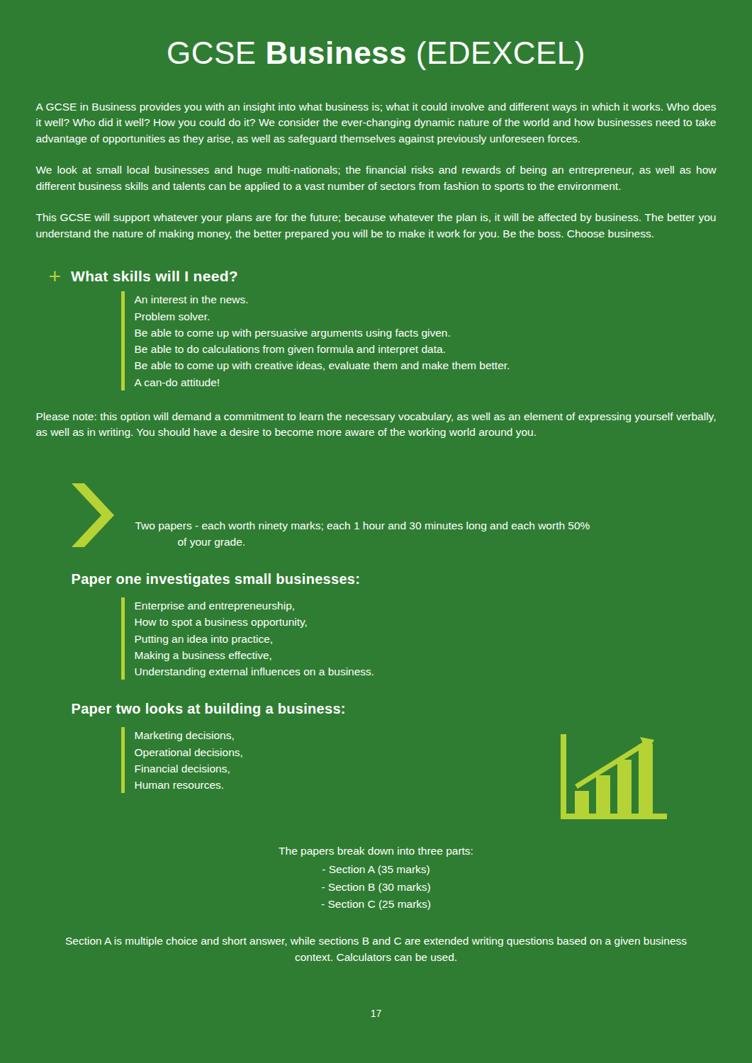GCSE Business (EDEXCEL)
A GCSE in Business provides you with an insight into what business is; what it could involve and different ways in which it works. Who does it well? Who did it well? How you could do it? We consider the ever-changing dynamic nature of the world and how businesses need to take advantage of opportunities as they arise, as well as safeguard themselves against previously unforeseen forces.
We look at small local businesses and huge multi-nationals; the financial risks and rewards of being an entrepreneur, as well as how different business skills and talents can be applied to a vast number of sectors from fashion to sports to the environment.
This GCSE will support whatever your plans are for the future; because whatever the plan is, it will be affected by business. The better you understand the nature of making money, the better prepared you will be to make it work for you. Be the boss. Choose business.
+
What skills will I need?
An interest in the news.
Problem solver.
Be able to come up with persuasive arguments using facts given.
Be able to do calculations from given formula and interpret data.
Be able to come up with creative ideas, evaluate them and make them better.
A can-do attitude!
Please note: this option will demand a commitment to learn the necessary vocabulary, as well as an element of expressing yourself verbally, as well as in writing. You should have a desire to become more aware of the working world around you.
Two papers - each worth ninety marks; each 1 hour and 30 minutes long and each worth 50% of your grade.
Paper one investigates small businesses:
Enterprise and entrepreneurship,
How to spot a business opportunity,
Putting an idea into practice,
Making a business effective,
Understanding external influences on a business.
Paper two looks at building a business:
Marketing decisions,
Operational decisions,
Financial decisions,
Human resources.
The papers break down into three parts:
- Section A (35 marks)
- Section B (30 marks)
- Section C (25 marks)
Section A is multiple choice and short answer, while sections B and C are extended writing questions based on a given business context. Calculators can be used.
17